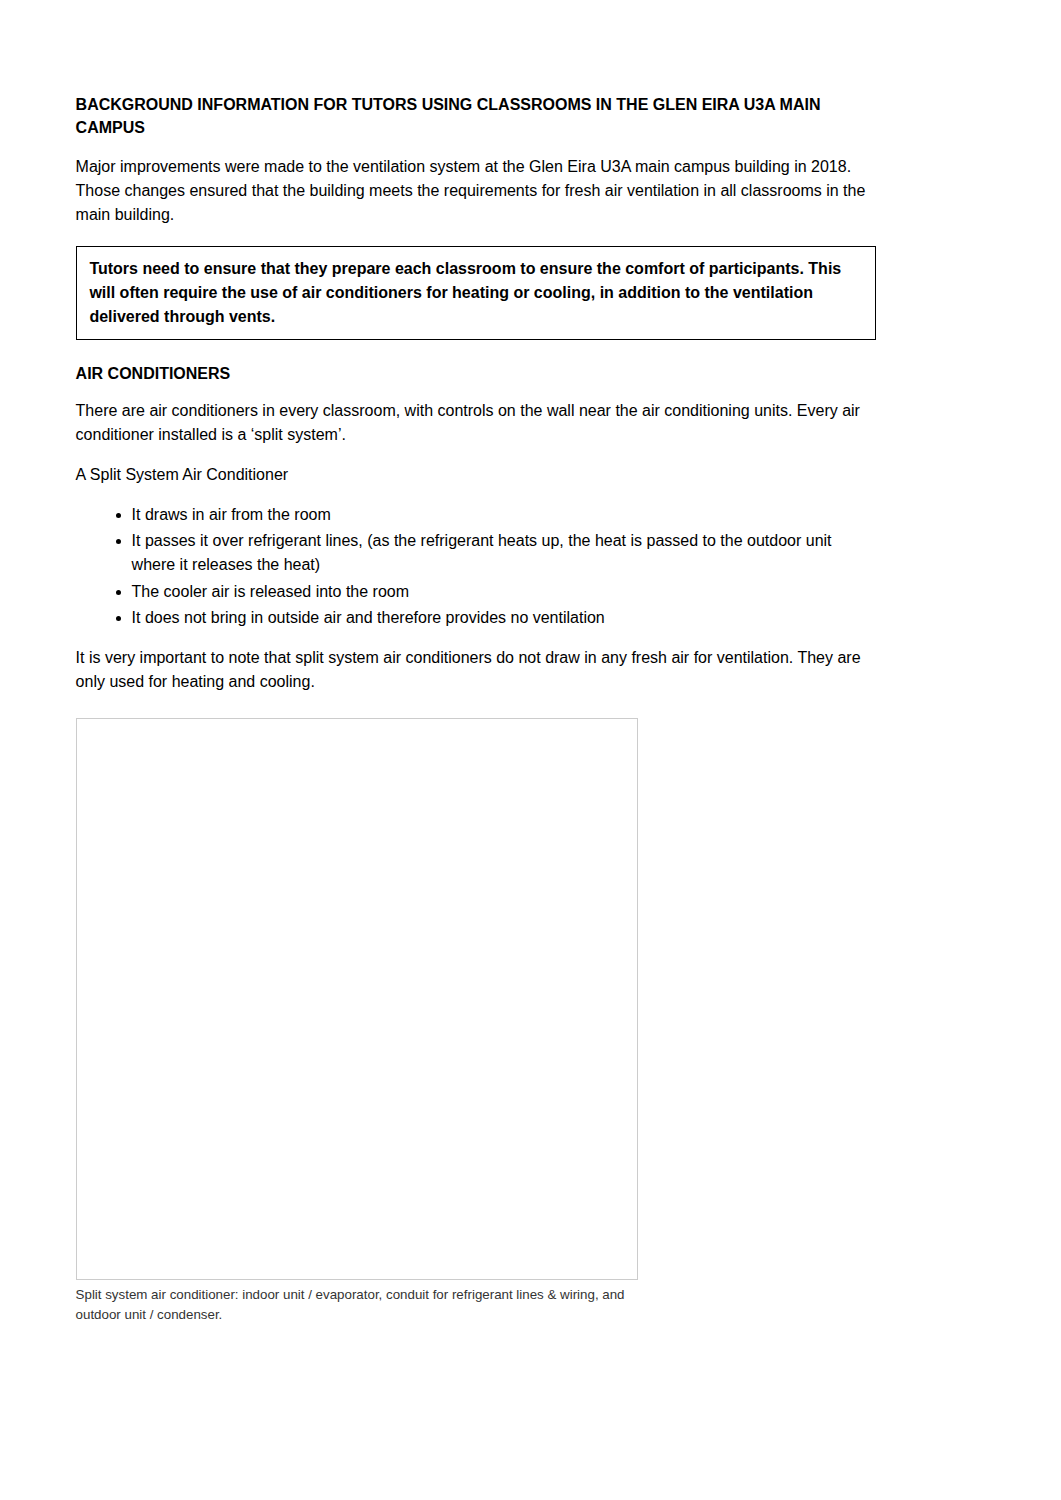Background Information for Tutors Using Classrooms in the Glen Eira U3A Main Campus
Major improvements were made to the ventilation system at the Glen Eira U3A main campus building in 2018. Those changes ensured that the building meets the requirements for fresh air ventilation in all classrooms in the main building.
Tutors need to ensure that they prepare each classroom to ensure the comfort of participants. This will often require the use of air conditioners for heating or cooling, in addition to the ventilation delivered through vents.
Air Conditioners
There are air conditioners in every classroom, with controls on the wall near the air conditioning units. Every air conditioner installed is a ‘split system’.
A Split System Air Conditioner
It draws in air from the room
It passes it over refrigerant lines, (as the refrigerant heats up, the heat is passed to the outdoor unit where it releases the heat)
The cooler air is released into the room
It does not bring in outside air and therefore provides no ventilation
It is very important to note that split system air conditioners do not draw in any fresh air for ventilation. They are only used for heating and cooling.
Split system air conditioner: indoor unit / evaporator, conduit for refrigerant lines & wiring, and outdoor unit / condenser.